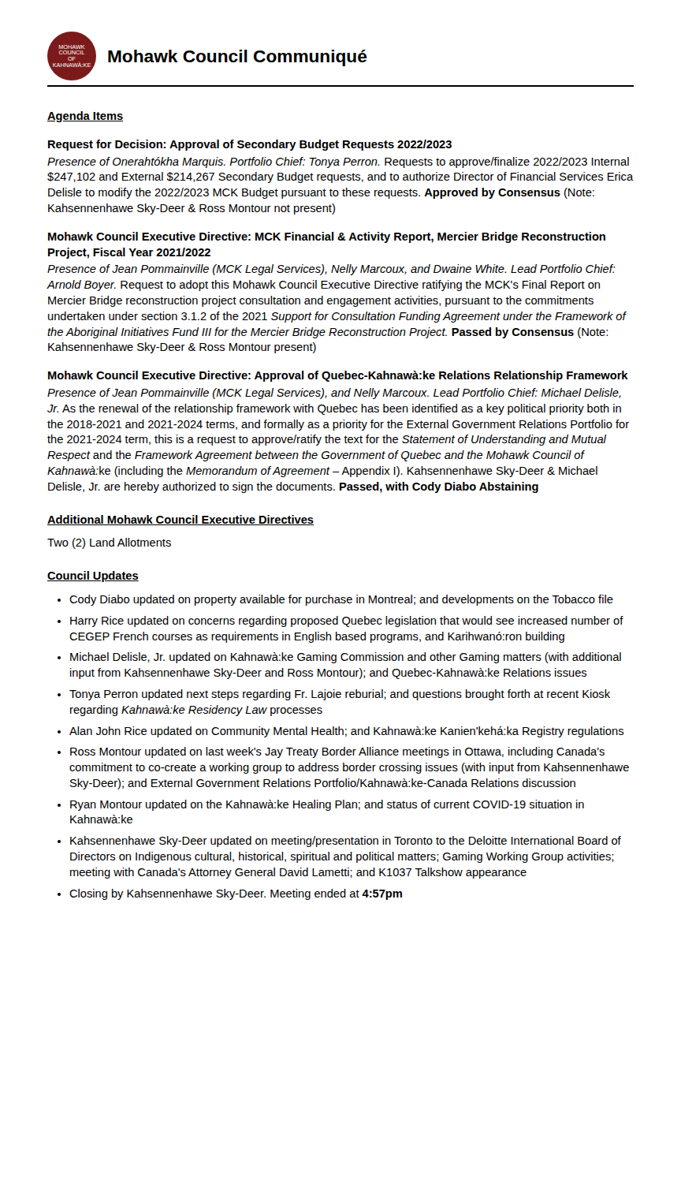MOHAWK
COUNCIL
OF
KAHNAWÀ:KE
Mohawk Council Communiqué
Agenda Items
Request for Decision: Approval of Secondary Budget Requests 2022/2023
Presence of Onerahtókha Marquis. Portfolio Chief: Tonya Perron. Requests to approve/finalize 2022/2023 Internal $247,102 and External $214,267 Secondary Budget requests, and to authorize Director of Financial Services Erica Delisle to modify the 2022/2023 MCK Budget pursuant to these requests. Approved by Consensus (Note: Kahsennenhawe Sky-Deer & Ross Montour not present)
Mohawk Council Executive Directive: MCK Financial & Activity Report, Mercier Bridge Reconstruction Project, Fiscal Year 2021/2022
Presence of Jean Pommainville (MCK Legal Services), Nelly Marcoux, and Dwaine White. Lead Portfolio Chief: Arnold Boyer. Request to adopt this Mohawk Council Executive Directive ratifying the MCK's Final Report on Mercier Bridge reconstruction project consultation and engagement activities, pursuant to the commitments undertaken under section 3.1.2 of the 2021 Support for Consultation Funding Agreement under the Framework of the Aboriginal Initiatives Fund III for the Mercier Bridge Reconstruction Project. Passed by Consensus (Note: Kahsennenhawe Sky-Deer & Ross Montour present)
Mohawk Council Executive Directive: Approval of Quebec-Kahnawà:ke Relations Relationship Framework
Presence of Jean Pommainville (MCK Legal Services), and Nelly Marcoux. Lead Portfolio Chief: Michael Delisle, Jr. As the renewal of the relationship framework with Quebec has been identified as a key political priority both in the 2018-2021 and 2021-2024 terms, and formally as a priority for the External Government Relations Portfolio for the 2021-2024 term, this is a request to approve/ratify the text for the Statement of Understanding and Mutual Respect and the Framework Agreement between the Government of Quebec and the Mohawk Council of Kahnawà: ke (including the Memorandum of Agreement – Appendix I). Kahsennenhawe Sky-Deer & Michael Delisle, Jr. are hereby authorized to sign the documents. Passed, with Cody Diabo Abstaining
Additional Mohawk Council Executive Directives
Two (2) Land Allotments
Council Updates
Cody Diabo updated on property available for purchase in Montreal; and developments on the Tobacco file
Harry Rice updated on concerns regarding proposed Quebec legislation that would see increased number of CEGEP French courses as requirements in English based programs, and Karihwanó:ron building
Michael Delisle, Jr. updated on Kahnawà:ke Gaming Commission and other Gaming matters (with additional input from Kahsennenhawe Sky-Deer and Ross Montour); and Quebec-Kahnawà:ke Relations issues
Tonya Perron updated next steps regarding Fr. Lajoie reburial; and questions brought forth at recent Kiosk regarding Kahnawà:ke Residency Law processes
Alan John Rice updated on Community Mental Health; and Kahnawà:ke Kanien'kehá:ka Registry regulations
Ross Montour updated on last week's Jay Treaty Border Alliance meetings in Ottawa, including Canada's commitment to co-create a working group to address border crossing issues (with input from Kahsennenhawe Sky-Deer); and External Government Relations Portfolio/Kahnawà:ke-Canada Relations discussion
Ryan Montour updated on the Kahnawà:ke Healing Plan; and status of current COVID-19 situation in Kahnawà:ke
Kahsennenhawe Sky-Deer updated on meeting/presentation in Toronto to the Deloitte International Board of Directors on Indigenous cultural, historical, spiritual and political matters; Gaming Working Group activities; meeting with Canada's Attorney General David Lametti; and K1037 Talkshow appearance
Closing by Kahsennenhawe Sky-Deer. Meeting ended at 4:57pm